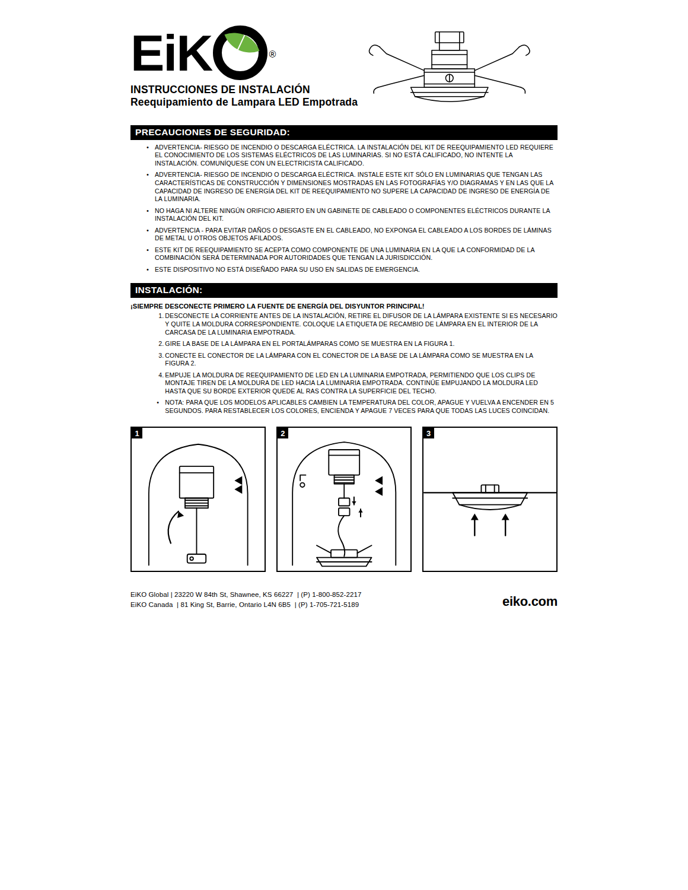EiK ®
INSTRUCCIONES DE INSTALACIÓN
Reequipamiento de Lampara LED Empotrada
PRECAUCIONES DE SEGURIDAD:
ADVERTENCIA- RIESGO DE INCENDIO O DESCARGA ELÉCTRICA. LA INSTALACIÓN DEL KIT DE REEQUIPAMIENTO LED REQUIERE EL CONOCIMIENTO DE LOS SISTEMAS ELÉCTRICOS DE LAS LUMINARIAS. SI NO ESTÁ CALIFICADO, NO INTENTE LA INSTALACIÓN. COMUNÍQUESE CON UN ELECTRICISTA CALIFICADO.
ADVERTENCIA- RIESGO DE INCENDIO O DESCARGA ELÉCTRICA. INSTALE ESTE KIT SÓLO EN LUMINARIAS QUE TENGAN LAS CARACTERÍSTICAS DE CONSTRUCCIÓN Y DIMENSIONES MOSTRADAS EN LAS FOTOGRAFÍAS Y/O DIAGRAMAS Y EN LAS QUE LA CAPACIDAD DE INGRESO DE ENERGÍA DEL KIT DE REEQUIPAMIENTO NO SUPERE LA CAPACIDAD DE INGRESO DE ENERGÍA DE LA LUMINARIA.
NO HAGA NI ALTERE NINGÚN ORIFICIO ABIERTO EN UN GABINETE DE CABLEADO O COMPONENTES ELÉCTRICOS DURANTE LA INSTALACIÓN DEL KIT.
ADVERTENCIA - PARA EVITAR DAÑOS O DESGASTE EN EL CABLEADO, NO EXPONGA EL CABLEADO A LOS BORDES DE LÁMINAS DE METAL U OTROS OBJETOS AFILADOS.
ESTE KIT DE REEQUIPAMIENTO SE ACEPTA COMO COMPONENTE DE UNA LUMINARIA EN LA QUE LA CONFORMIDAD DE LA COMBINACIÓN SERÁ DETERMINADA POR AUTORIDADES QUE TENGAN LA JURISDICCIÓN.
ESTE DISPOSITIVO NO ESTÁ DISEÑADO PARA SU USO EN SALIDAS DE EMERGENCIA.
INSTALACIÓN:
¡SIEMPRE DESCONECTE PRIMERO LA FUENTE DE ENERGÍA DEL DISYUNTOR PRINCIPAL!
DESCONECTE LA CORRIENTE ANTES DE LA INSTALACIÓN, RETIRE EL DIFUSOR DE LA LÁMPARA EXISTENTE SI ES NECESARIO Y QUITE LA MOLDURA CORRESPONDIENTE. COLOQUE LA ETIQUETA DE RECAMBIO DE LÁMPARA EN EL INTERIOR DE LA CARCASA DE LA LUMINARIA EMPOTRADA.
GIRE LA BASE DE LA LÁMPARA EN EL PORTALÁMPARAS COMO SE MUESTRA EN LA FIGURA 1.
CONECTE EL CONECTOR DE LA LÁMPARA CON EL CONECTOR DE LA BASE DE LA LÁMPARA COMO SE MUESTRA EN LA FIGURA 2.
EMPUJE LA MOLDURA DE REEQUIPAMIENTO DE LED EN LA LUMINARIA EMPOTRADA, PERMITIENDO QUE LOS CLIPS DE MONTAJE TIREN DE LA MOLDURA DE LED HACIA LA LUMINARIA EMPOTRADA. CONTINÚE EMPUJANDO LA MOLDURA LED HASTA QUE SU BORDE EXTERIOR QUEDE AL RAS CONTRA LA SUPERFICIE DEL TECHO.
NOTA: PARA QUE LOS MODELOS APLICABLES CAMBIEN LA TEMPERATURA DEL COLOR, APAGUE Y VUELVA A ENCENDER EN 5 SEGUNDOS. PARA RESTABLECER LOS COLORES, ENCIENDA Y APAGUE 7 VECES PARA QUE TODAS LAS LUCES COINCIDAN.
1
2
3
EiKO Global | 23220 W 84th St, Shawnee, KS 66227 | (P) 1-800-852-2217
EiKO Canada | 81 King St, Barrie, Ontario L4N 6B5 | (P) 1-705-721-5189
eiko.com